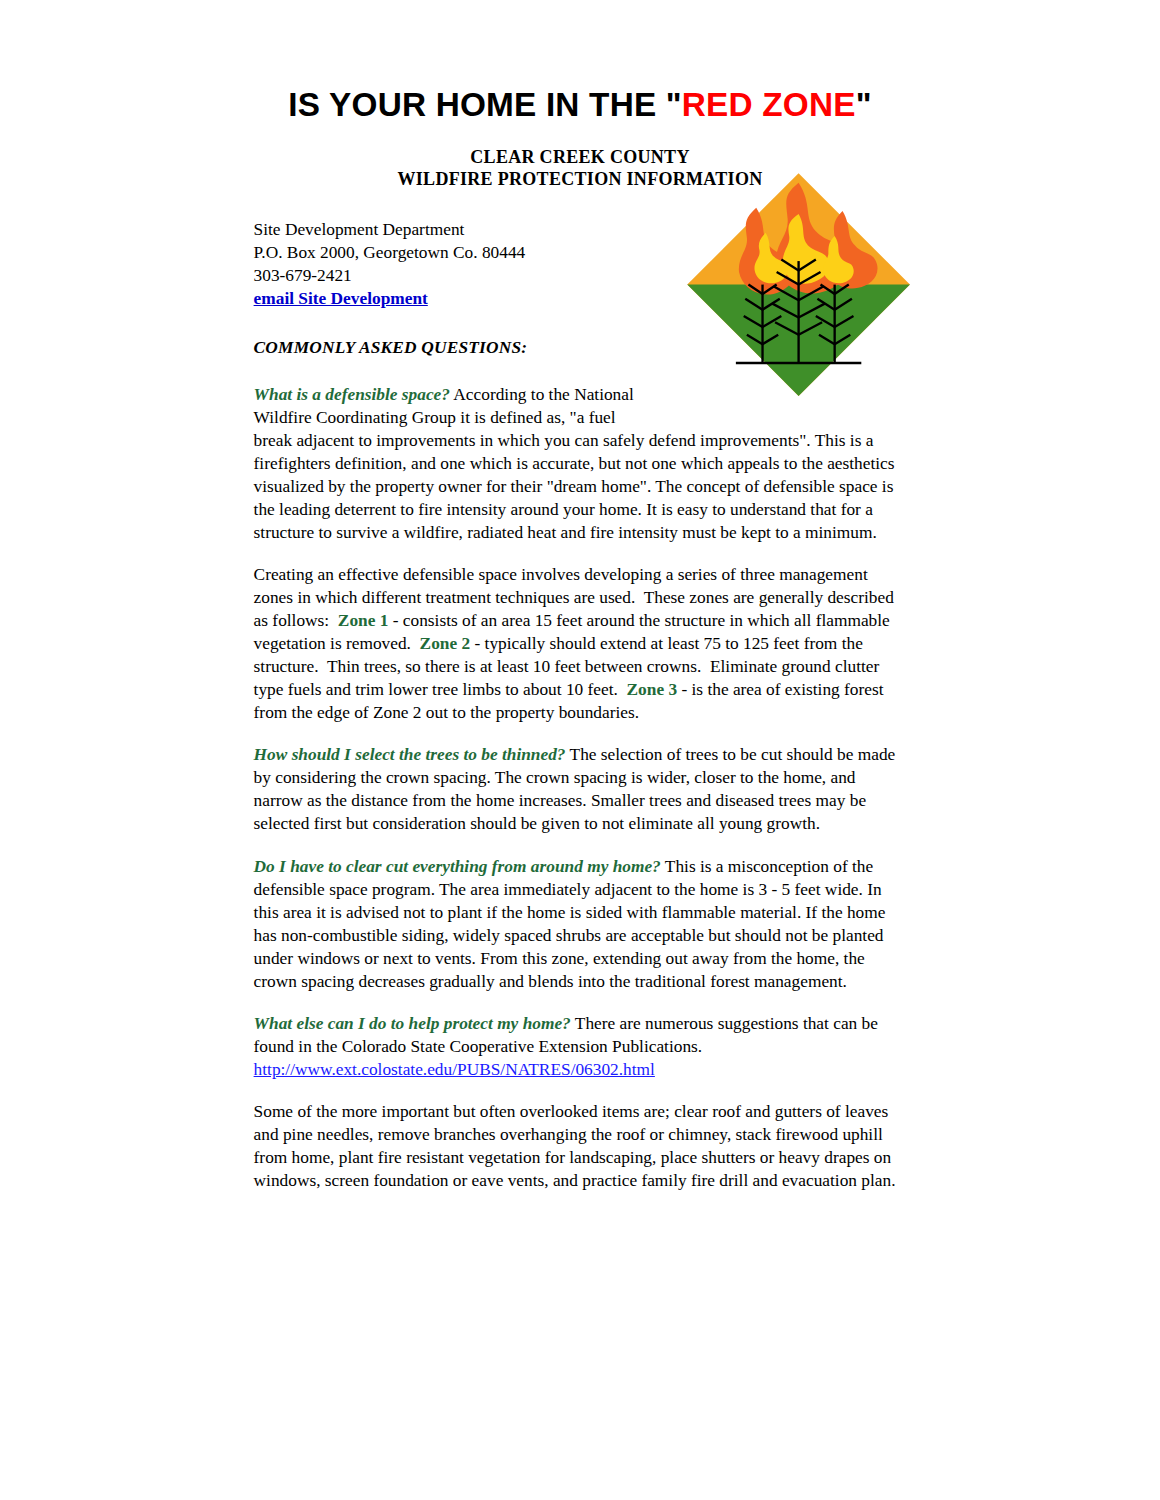IS YOUR HOME IN THE "RED ZONE"
CLEAR CREEK COUNTY WILDFIRE PROTECTION INFORMATION
Wildfire protection logo
Site Development Department
P.O. Box 2000, Georgetown Co. 80444
303-679-2421
email Site Development
COMMONLY ASKED QUESTIONS:
What is a defensible space? According to the National Wildfire Coordinating Group it is defined as, "a fuel break adjacent to improvements in which you can safely defend improvements". This is a firefighters definition, and one which is accurate, but not one which appeals to the aesthetics visualized by the property owner for their "dream home". The concept of defensible space is the leading deterrent to fire intensity around your home. It is easy to understand that for a structure to survive a wildfire, radiated heat and fire intensity must be kept to a minimum.
Creating an effective defensible space involves developing a series of three management zones in which different treatment techniques are used. These zones are generally described as follows: Zone 1 - consists of an area 15 feet around the structure in which all flammable vegetation is removed. Zone 2 - typically should extend at least 75 to 125 feet from the structure. Thin trees, so there is at least 10 feet between crowns. Eliminate ground clutter type fuels and trim lower tree limbs to about 10 feet. Zone 3 - is the area of existing forest from the edge of Zone 2 out to the property boundaries.
How should I select the trees to be thinned? The selection of trees to be cut should be made by considering the crown spacing. The crown spacing is wider, closer to the home, and narrow as the distance from the home increases. Smaller trees and diseased trees may be selected first but consideration should be given to not eliminate all young growth.
Do I have to clear cut everything from around my home? This is a misconception of the defensible space program. The area immediately adjacent to the home is 3 - 5 feet wide. In this area it is advised not to plant if the home is sided with flammable material. If the home has non-combustible siding, widely spaced shrubs are acceptable but should not be planted under windows or next to vents. From this zone, extending out away from the home, the crown spacing decreases gradually and blends into the traditional forest management.
What else can I do to help protect my home? There are numerous suggestions that can be found in the Colorado State Cooperative Extension Publications.
http://www.ext.colostate.edu/PUBS/NATRES/06302.html
Some of the more important but often overlooked items are; clear roof and gutters of leaves and pine needles, remove branches overhanging the roof or chimney, stack firewood uphill from home, plant fire resistant vegetation for landscaping, place shutters or heavy drapes on windows, screen foundation or eave vents, and practice family fire drill and evacuation plan.